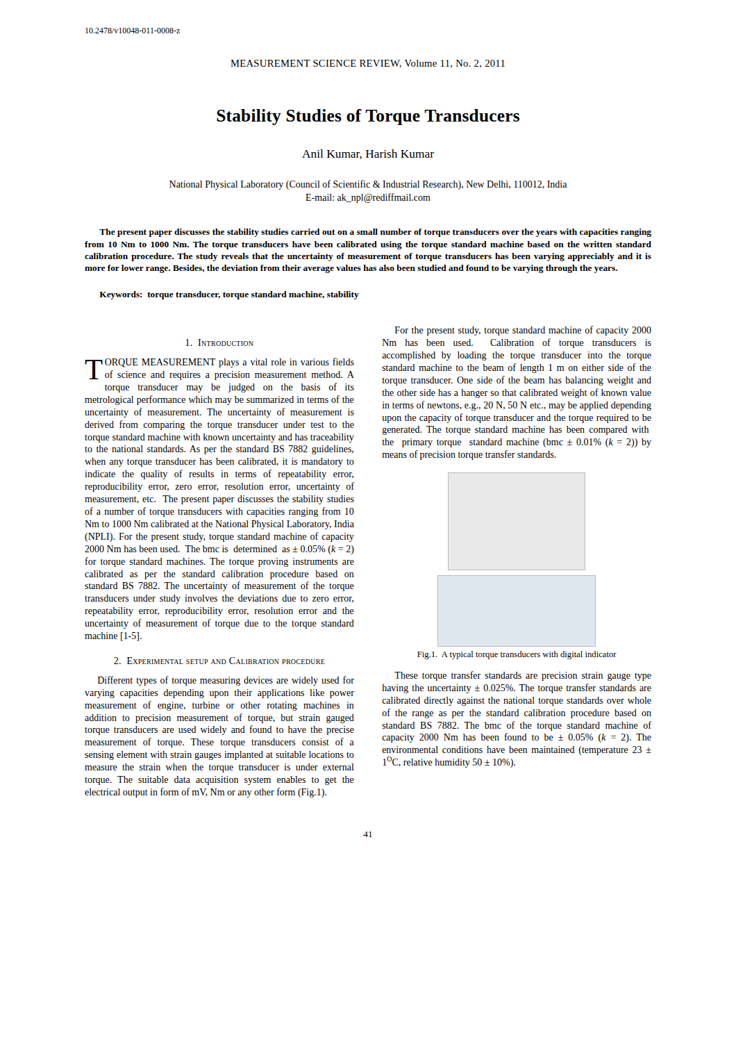10.2478/v10048-011-0008-z
MEASUREMENT SCIENCE REVIEW, Volume 11, No. 2, 2011
Stability Studies of Torque Transducers
Anil Kumar, Harish Kumar
National Physical Laboratory (Council of Scientific & Industrial Research), New Delhi, 110012, India
E-mail: ak_npl@rediffmail.com
The present paper discusses the stability studies carried out on a small number of torque transducers over the years with capacities ranging from 10 Nm to 1000 Nm. The torque transducers have been calibrated using the torque standard machine based on the written standard calibration procedure. The study reveals that the uncertainty of measurement of torque transducers has been varying appreciably and it is more for lower range. Besides, the deviation from their average values has also been studied and found to be varying through the years.
Keywords: torque transducer, torque standard machine, stability
1. Introduction
TORQUE MEASUREMENT plays a vital role in various fields of science and requires a precision measurement method. A torque transducer may be judged on the basis of its metrological performance which may be summarized in terms of the uncertainty of measurement. The uncertainty of measurement is derived from comparing the torque transducer under test to the torque standard machine with known uncertainty and has traceability to the national standards. As per the standard BS 7882 guidelines, when any torque transducer has been calibrated, it is mandatory to indicate the quality of results in terms of repeatability error, reproducibility error, zero error, resolution error, uncertainty of measurement, etc. The present paper discusses the stability studies of a number of torque transducers with capacities ranging from 10 Nm to 1000 Nm calibrated at the National Physical Laboratory, India (NPLI). For the present study, torque standard machine of capacity 2000 Nm has been used. The bmc is determined as ± 0.05% (k = 2) for torque standard machines. The torque proving instruments are calibrated as per the standard calibration procedure based on standard BS 7882. The uncertainty of measurement of the torque transducers under study involves the deviations due to zero error, repeatability error, reproducibility error, resolution error and the uncertainty of measurement of torque due to the torque standard machine [1-5].
2. Experimental setup and Calibration procedure
Different types of torque measuring devices are widely used for varying capacities depending upon their applications like power measurement of engine, turbine or other rotating machines in addition to precision measurement of torque, but strain gauged torque transducers are used widely and found to have the precise measurement of torque. These torque transducers consist of a sensing element with strain gauges implanted at suitable locations to measure the strain when the torque transducer is under external torque. The suitable data acquisition system enables to get the electrical output in form of mV, Nm or any other form (Fig.1).
For the present study, torque standard machine of capacity 2000 Nm has been used. Calibration of torque transducers is accomplished by loading the torque transducer into the torque standard machine to the beam of length 1 m on either side of the torque transducer. One side of the beam has balancing weight and the other side has a hanger so that calibrated weight of known value in terms of newtons, e.g., 20 N, 50 N etc., may be applied depending upon the capacity of torque transducer and the torque required to be generated. The torque standard machine has been compared with the primary torque standard machine (bmc ± 0.01% (k = 2)) by means of precision torque transfer standards.
Fig.1. A typical torque transducers with digital indicator
These torque transfer standards are precision strain gauge type having the uncertainty ± 0.025%. The torque transfer standards are calibrated directly against the national torque standards over whole of the range as per the standard calibration procedure based on standard BS 7882. The bmc of the torque standard machine of capacity 2000 Nm has been found to be ± 0.05% (k = 2). The environmental conditions have been maintained (temperature 23 ± 1OC, relative humidity 50 ± 10%).
41